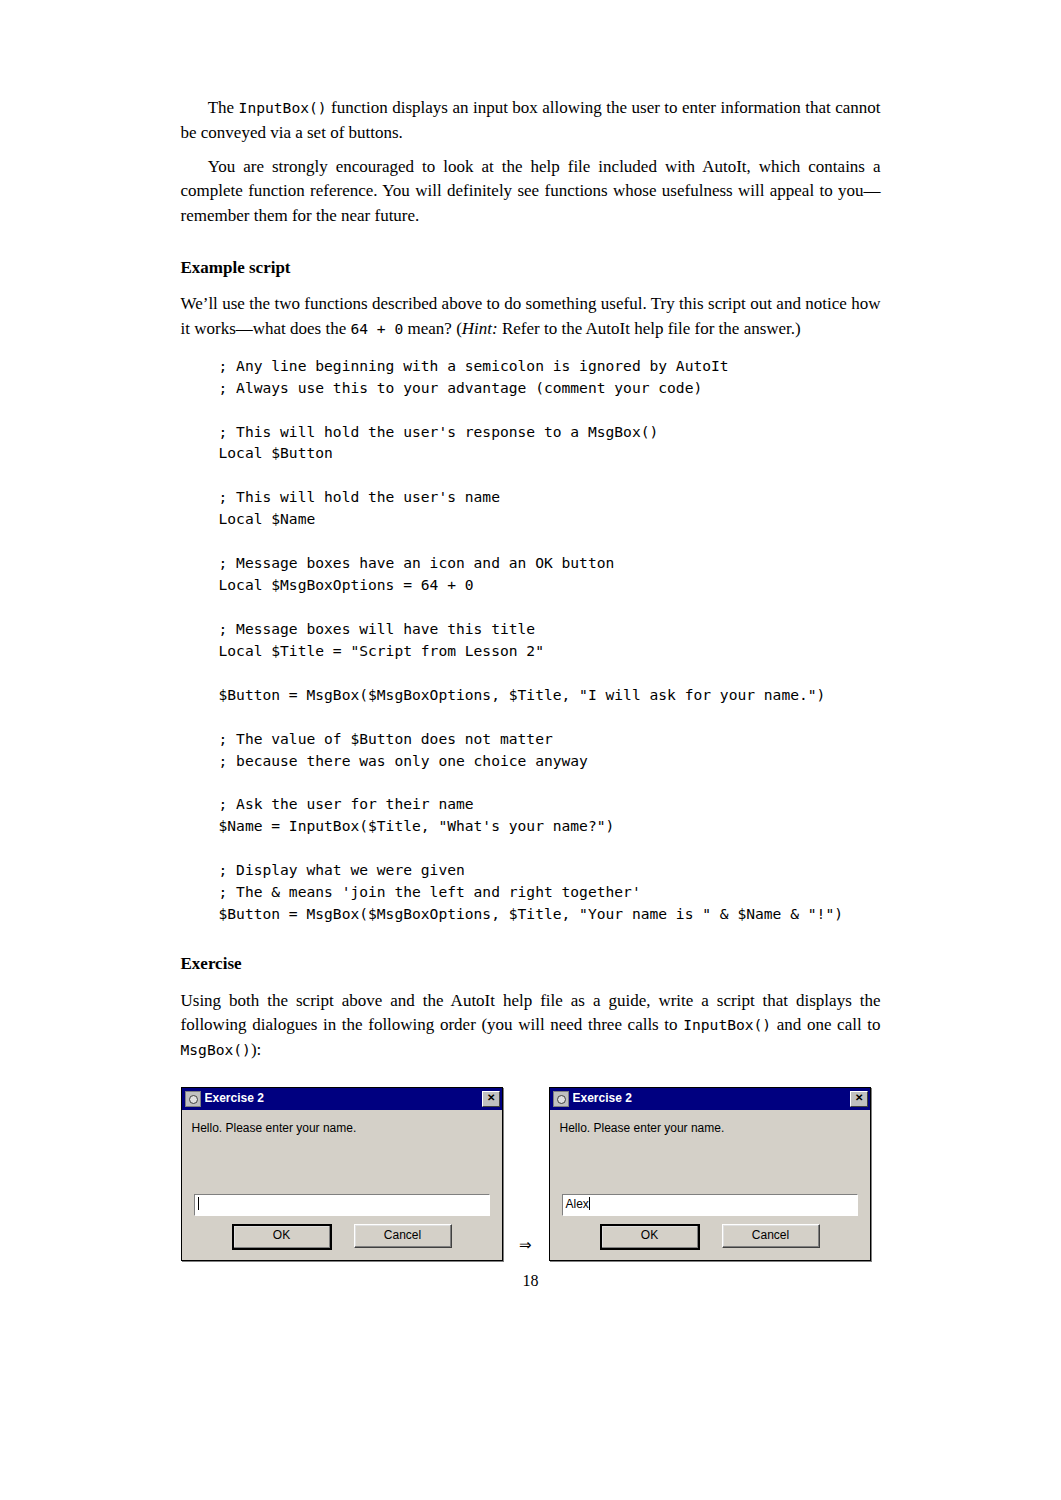The InputBox() function displays an input box allowing the user to enter information that cannot be conveyed via a set of buttons.
You are strongly encouraged to look at the help file included with AutoIt, which contains a complete function reference. You will definitely see functions whose usefulness will appeal to you—remember them for the near future.
Example script
We’ll use the two functions described above to do something useful. Try this script out and notice how it works—what does the 64 + 0 mean? (Hint: Refer to the AutoIt help file for the answer.)
; Any line beginning with a semicolon is ignored by AutoIt
; Always use this to your advantage (comment your code)

; This will hold the user's response to a MsgBox()
Local $Button

; This will hold the user's name
Local $Name

; Message boxes have an icon and an OK button
Local $MsgBoxOptions = 64 + 0

; Message boxes will have this title
Local $Title = "Script from Lesson 2"

$Button = MsgBox($MsgBoxOptions, $Title, "I will ask for your name.")

; The value of $Button does not matter
; because there was only one choice anyway

; Ask the user for their name
$Name = InputBox($Title, "What's your name?")

; Display what we were given
; The & means 'join the left and right together'
$Button = MsgBox($MsgBoxOptions, $Title, "Your name is " & $Name & "!")
Exercise
Using both the script above and the AutoIt help file as a guide, write a script that displays the following dialogues in the following order (you will need three calls to InputBox() and one call to MsgBox()):
Exercise 2
✕
Hello. Please enter your name.
OK
Cancel
⇒
Exercise 2
✕
Hello. Please enter your name.
Alex
OK
Cancel
18